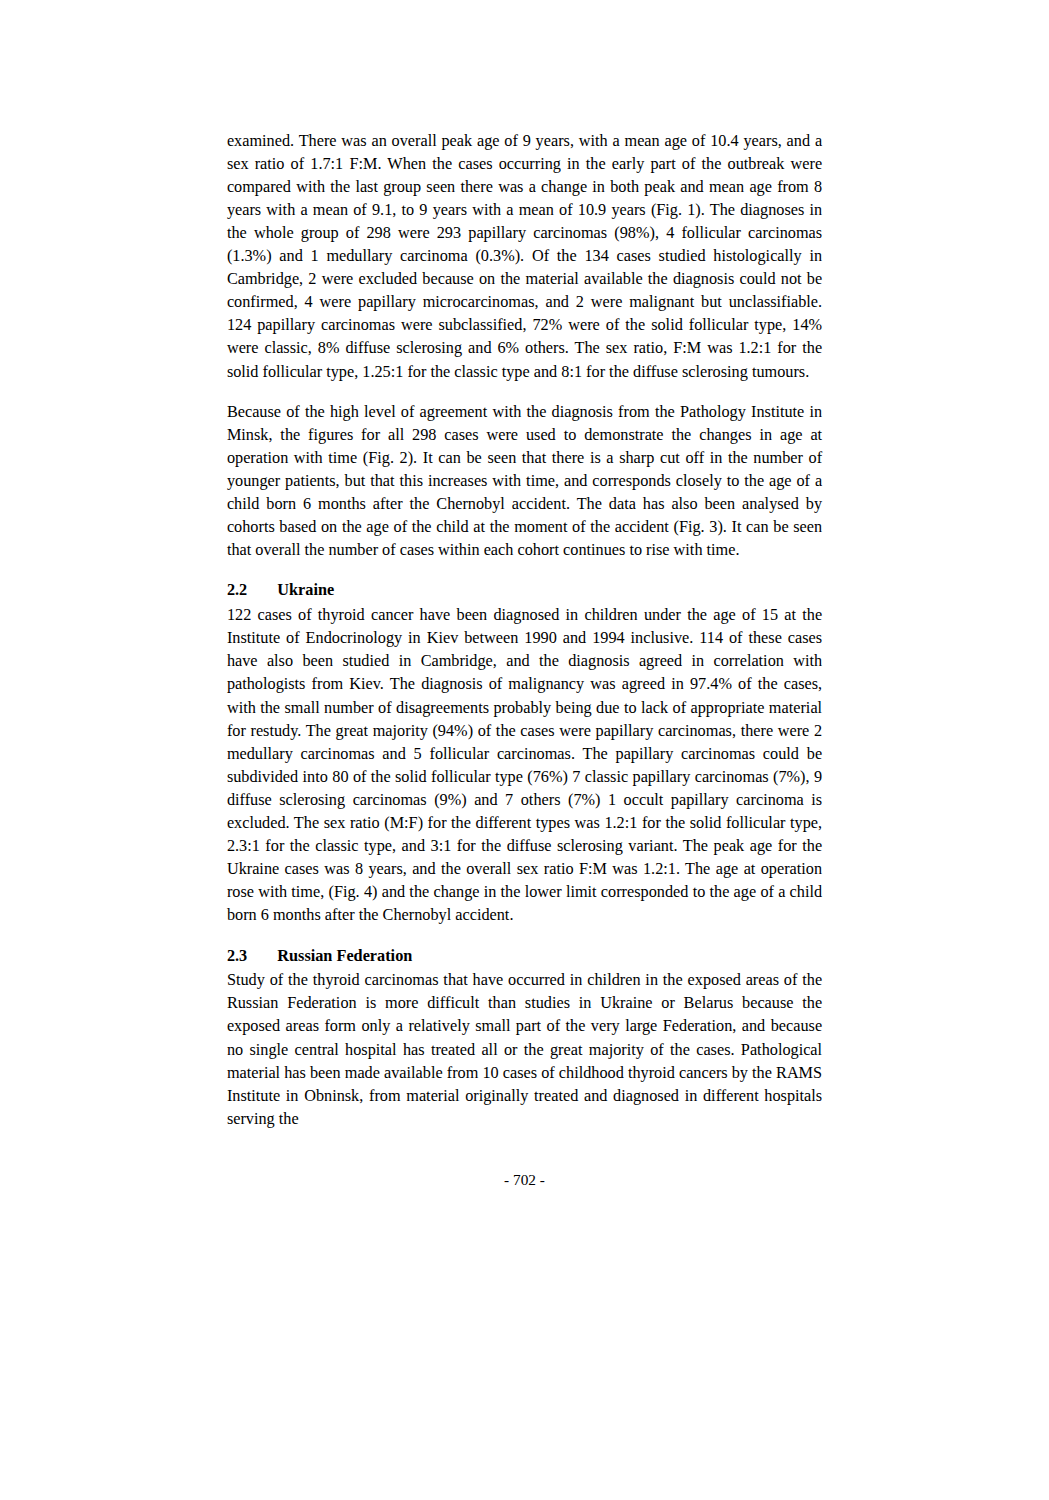examined. There was an overall peak age of 9 years, with a mean age of 10.4 years, and a sex ratio of 1.7:1 F:M. When the cases occurring in the early part of the outbreak were compared with the last group seen there was a change in both peak and mean age from 8 years with a mean of 9.1, to 9 years with a mean of 10.9 years (Fig. 1). The diagnoses in the whole group of 298 were 293 papillary carcinomas (98%), 4 follicular carcinomas (1.3%) and 1 medullary carcinoma (0.3%). Of the 134 cases studied histologically in Cambridge, 2 were excluded because on the material available the diagnosis could not be confirmed, 4 were papillary microcarcinomas, and 2 were malignant but unclassifiable. 124 papillary carcinomas were subclassified, 72% were of the solid follicular type, 14% were classic, 8% diffuse sclerosing and 6% others. The sex ratio, F:M was 1.2:1 for the solid follicular type, 1.25:1 for the classic type and 8:1 for the diffuse sclerosing tumours.
Because of the high level of agreement with the diagnosis from the Pathology Institute in Minsk, the figures for all 298 cases were used to demonstrate the changes in age at operation with time (Fig. 2). It can be seen that there is a sharp cut off in the number of younger patients, but that this increases with time, and corresponds closely to the age of a child born 6 months after the Chernobyl accident. The data has also been analysed by cohorts based on the age of the child at the moment of the accident (Fig. 3). It can be seen that overall the number of cases within each cohort continues to rise with time.
2.2 Ukraine
122 cases of thyroid cancer have been diagnosed in children under the age of 15 at the Institute of Endocrinology in Kiev between 1990 and 1994 inclusive. 114 of these cases have also been studied in Cambridge, and the diagnosis agreed in correlation with pathologists from Kiev. The diagnosis of malignancy was agreed in 97.4% of the cases, with the small number of disagreements probably being due to lack of appropriate material for restudy. The great majority (94%) of the cases were papillary carcinomas, there were 2 medullary carcinomas and 5 follicular carcinomas. The papillary carcinomas could be subdivided into 80 of the solid follicular type (76%) 7 classic papillary carcinomas (7%), 9 diffuse sclerosing carcinomas (9%) and 7 others (7%) 1 occult papillary carcinoma is excluded. The sex ratio (M:F) for the different types was 1.2:1 for the solid follicular type, 2.3:1 for the classic type, and 3:1 for the diffuse sclerosing variant. The peak age for the Ukraine cases was 8 years, and the overall sex ratio F:M was 1.2:1. The age at operation rose with time, (Fig. 4) and the change in the lower limit corresponded to the age of a child born 6 months after the Chernobyl accident.
2.3 Russian Federation
Study of the thyroid carcinomas that have occurred in children in the exposed areas of the Russian Federation is more difficult than studies in Ukraine or Belarus because the exposed areas form only a relatively small part of the very large Federation, and because no single central hospital has treated all or the great majority of the cases. Pathological material has been made available from 10 cases of childhood thyroid cancers by the RAMS Institute in Obninsk, from material originally treated and diagnosed in different hospitals serving the
- 702 -